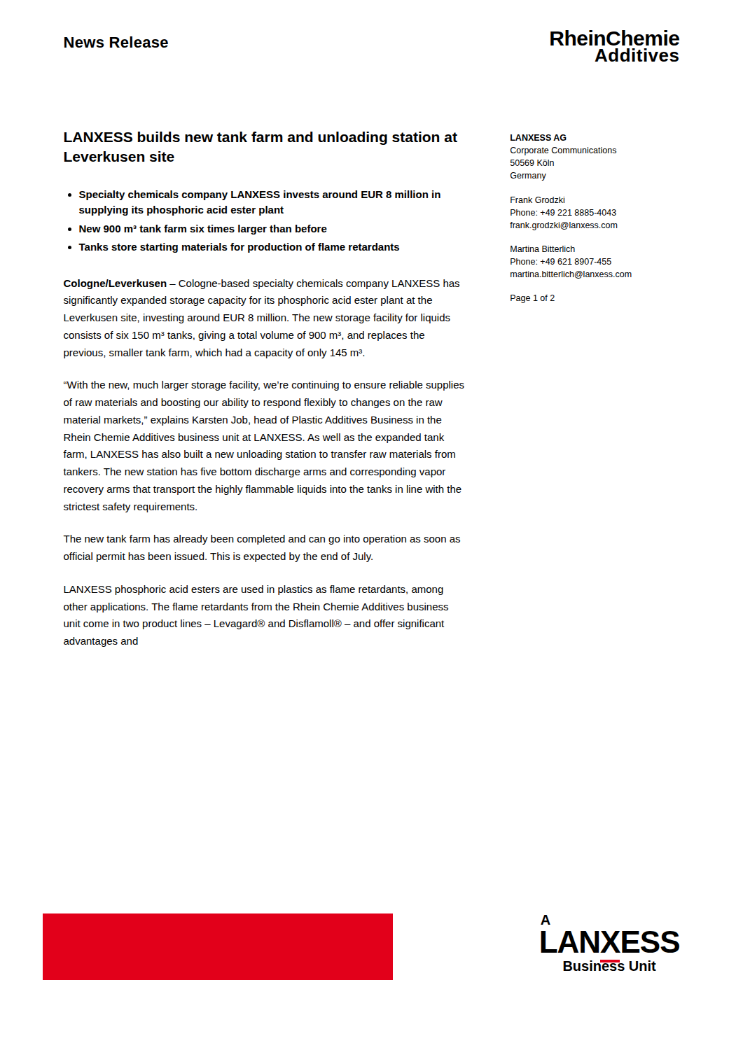News Release
RheinChemie
Additives
LANXESS builds new tank farm and unloading station at Leverkusen site
Specialty chemicals company LANXESS invests around EUR 8 million in supplying its phosphoric acid ester plant
New 900 m³ tank farm six times larger than before
Tanks store starting materials for production of flame retardants
Cologne/Leverkusen – Cologne-based specialty chemicals company LANXESS has significantly expanded storage capacity for its phosphoric acid ester plant at the Leverkusen site, investing around EUR 8 million. The new storage facility for liquids consists of six 150 m³ tanks, giving a total volume of 900 m³, and replaces the previous, smaller tank farm, which had a capacity of only 145 m³.
“With the new, much larger storage facility, we’re continuing to ensure reliable supplies of raw materials and boosting our ability to respond flexibly to changes on the raw material markets,” explains Karsten Job, head of Plastic Additives Business in the Rhein Chemie Additives business unit at LANXESS. As well as the expanded tank farm, LANXESS has also built a new unloading station to transfer raw materials from tankers. The new station has five bottom discharge arms and corresponding vapor recovery arms that transport the highly flammable liquids into the tanks in line with the strictest safety requirements.
The new tank farm has already been completed and can go into operation as soon as official permit has been issued. This is expected by the end of July.
LANXESS phosphoric acid esters are used in plastics as flame retardants, among other applications. The flame retardants from the Rhein Chemie Additives business unit come in two product lines – Levagard® and Disflamoll® – and offer significant advantages and
LANXESS AG
Corporate Communications
50569 Köln
Germany
Frank Grodzki
Phone: +49 221 8885-4043
frank.grodzki@lanxess.com
Martina Bitterlich
Phone: +49 621 8907-455
martina.bitterlich@lanxess.com
Page 1 of 2
A
LANXESS
Business Unit